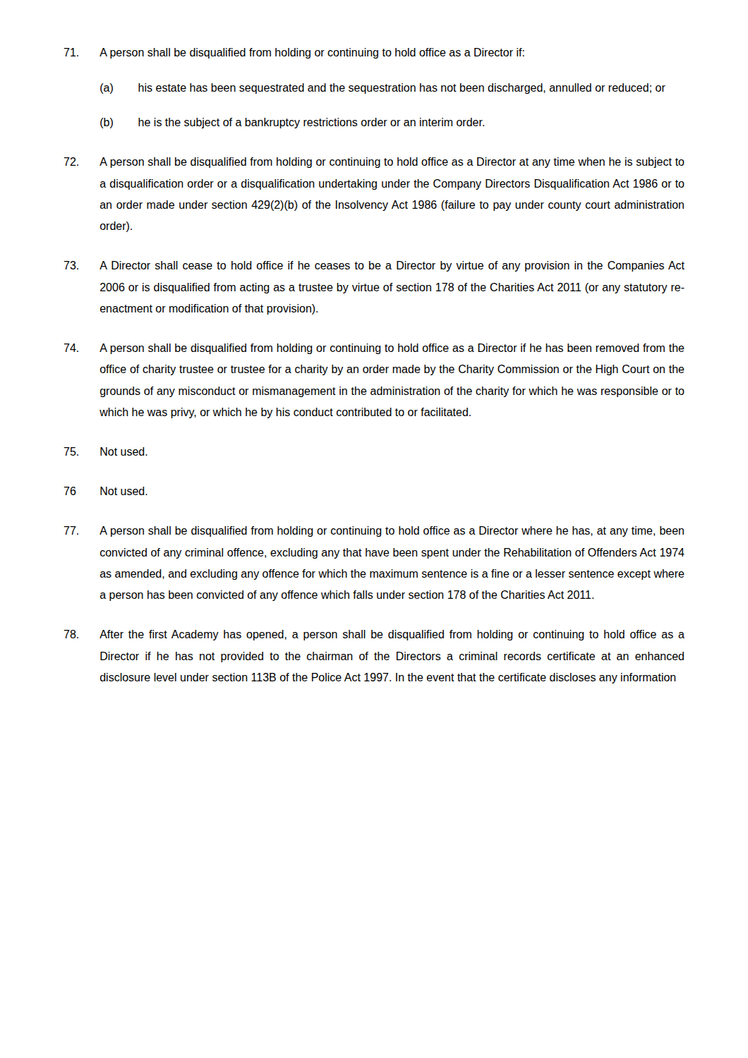71. A person shall be disqualified from holding or continuing to hold office as a Director if:
(a) his estate has been sequestrated and the sequestration has not been discharged, annulled or reduced; or
(b) he is the subject of a bankruptcy restrictions order or an interim order.
72. A person shall be disqualified from holding or continuing to hold office as a Director at any time when he is subject to a disqualification order or a disqualification undertaking under the Company Directors Disqualification Act 1986 or to an order made under section 429(2)(b) of the Insolvency Act 1986 (failure to pay under county court administration order).
73. A Director shall cease to hold office if he ceases to be a Director by virtue of any provision in the Companies Act 2006 or is disqualified from acting as a trustee by virtue of section 178 of the Charities Act 2011 (or any statutory re-enactment or modification of that provision).
74. A person shall be disqualified from holding or continuing to hold office as a Director if he has been removed from the office of charity trustee or trustee for a charity by an order made by the Charity Commission or the High Court on the grounds of any misconduct or mismanagement in the administration of the charity for which he was responsible or to which he was privy, or which he by his conduct contributed to or facilitated.
75. Not used.
76 Not used.
77. A person shall be disqualified from holding or continuing to hold office as a Director where he has, at any time, been convicted of any criminal offence, excluding any that have been spent under the Rehabilitation of Offenders Act 1974 as amended, and excluding any offence for which the maximum sentence is a fine or a lesser sentence except where a person has been convicted of any offence which falls under section 178 of the Charities Act 2011.
78. After the first Academy has opened, a person shall be disqualified from holding or continuing to hold office as a Director if he has not provided to the chairman of the Directors a criminal records certificate at an enhanced disclosure level under section 113B of the Police Act 1997. In the event that the certificate discloses any information